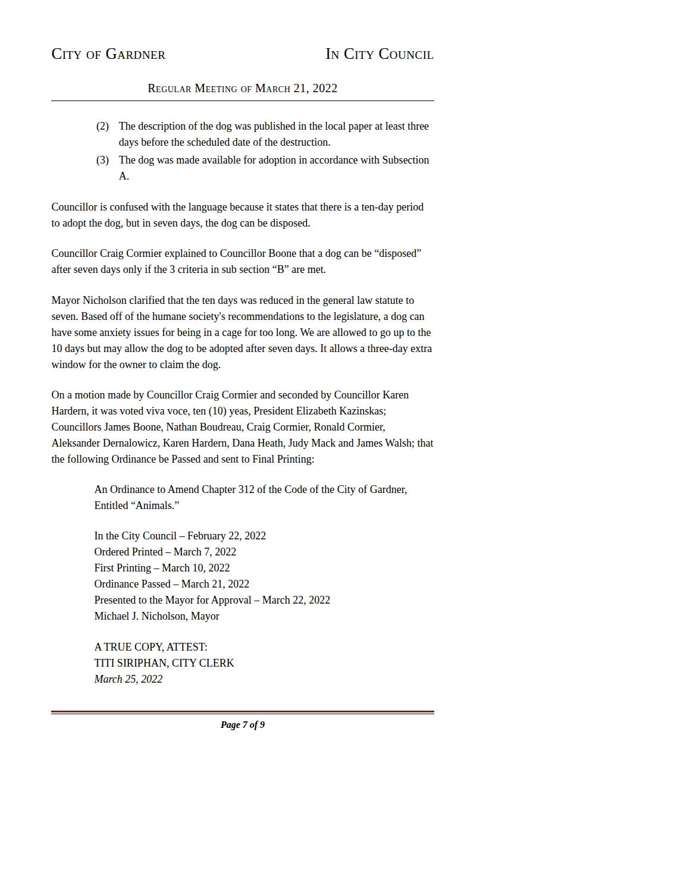City of Gardner
CITY OF
GARDNER
MASS.
In City Council
Regular Meeting of March 21, 2022
(2) The description of the dog was published in the local paper at least three days before the scheduled date of the destruction.
(3) The dog was made available for adoption in accordance with Subsection A.
Councillor is confused with the language because it states that there is a ten-day period to adopt the dog, but in seven days, the dog can be disposed.
Councillor Craig Cormier explained to Councillor Boone that a dog can be “disposed” after seven days only if the 3 criteria in sub section “B” are met.
Mayor Nicholson clarified that the ten days was reduced in the general law statute to seven. Based off of the humane society's recommendations to the legislature, a dog can have some anxiety issues for being in a cage for too long. We are allowed to go up to the 10 days but may allow the dog to be adopted after seven days. It allows a three-day extra window for the owner to claim the dog.
On a motion made by Councillor Craig Cormier and seconded by Councillor Karen Hardern, it was voted viva voce, ten (10) yeas, President Elizabeth Kazinskas; Councillors James Boone, Nathan Boudreau, Craig Cormier, Ronald Cormier, Aleksander Dernalowicz, Karen Hardern, Dana Heath, Judy Mack and James Walsh; that the following Ordinance be Passed and sent to Final Printing:
An Ordinance to Amend Chapter 312 of the Code of the City of Gardner, Entitled “Animals.”
In the City Council – February 22, 2022
Ordered Printed – March 7, 2022
First Printing – March 10, 2022
Ordinance Passed – March 21, 2022
Presented to the Mayor for Approval – March 22, 2022
Michael J. Nicholson, Mayor
A TRUE COPY, ATTEST:
TITI SIRIPHAN, CITY CLERK
March 25, 2022
Page 7 of 9